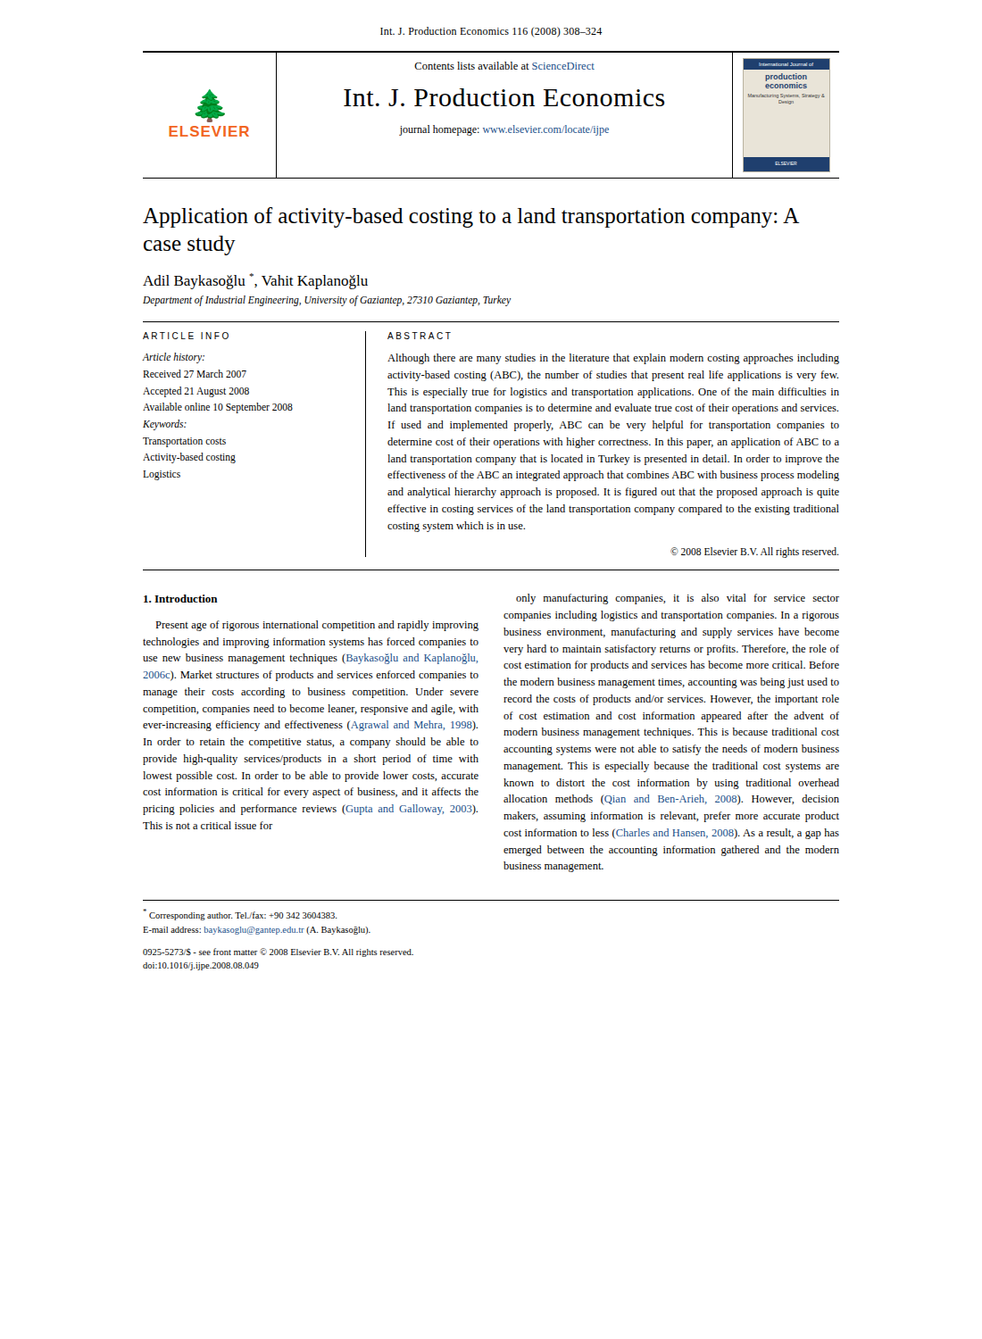Int. J. Production Economics 116 (2008) 308–324
🌲
ELSEVIER
Contents lists available at ScienceDirect
Int. J. Production Economics
journal homepage: www.elsevier.com/locate/ijpe
International Journal of
production
economics
Manufacturing Systems, Strategy & Design
ELSEVIER
Application of activity-based costing to a land transportation company: A case study
Adil Baykasoğlu *, Vahit Kaplanoğlu
Department of Industrial Engineering, University of Gaziantep, 27310 Gaziantep, Turkey
Article info
Article history:
Received 27 March 2007
Accepted 21 August 2008
Available online 10 September 2008
Keywords:
Transportation costs
Activity-based costing
Logistics
Abstract
Although there are many studies in the literature that explain modern costing approaches including activity-based costing (ABC), the number of studies that present real life applications is very few. This is especially true for logistics and transportation applications. One of the main difficulties in land transportation companies is to determine and evaluate true cost of their operations and services. If used and implemented properly, ABC can be very helpful for transportation companies to determine cost of their operations with higher correctness. In this paper, an application of ABC to a land transportation company that is located in Turkey is presented in detail. In order to improve the effectiveness of the ABC an integrated approach that combines ABC with business process modeling and analytical hierarchy approach is proposed. It is figured out that the proposed approach is quite effective in costing services of the land transportation company compared to the existing traditional costing system which is in use.
© 2008 Elsevier B.V. All rights reserved.
1. Introduction
Present age of rigorous international competition and rapidly improving technologies and improving information systems has forced companies to use new business management techniques (Baykasoğlu and Kaplanoğlu, 2006c). Market structures of products and services enforced companies to manage their costs according to business competition. Under severe competition, companies need to become leaner, responsive and agile, with ever-increasing efficiency and effectiveness (Agrawal and Mehra, 1998). In order to retain the competitive status, a company should be able to provide high-quality services/products in a short period of time with lowest possible cost. In order to be able to provide lower costs, accurate cost information is critical for every aspect of business, and it affects the pricing policies and performance reviews (Gupta and Galloway, 2003). This is not a critical issue for
only manufacturing companies, it is also vital for service sector companies including logistics and transportation companies. In a rigorous business environment, manufacturing and supply services have become very hard to maintain satisfactory returns or profits. Therefore, the role of cost estimation for products and services has become more critical. Before the modern business management times, accounting was being just used to record the costs of products and/or services. However, the important role of cost estimation and cost information appeared after the advent of modern business management techniques. This is because traditional cost accounting systems were not able to satisfy the needs of modern business management. This is especially because the traditional cost systems are known to distort the cost information by using traditional overhead allocation methods (Qian and Ben-Arieh, 2008). However, decision makers, assuming information is relevant, prefer more accurate product cost information to less (Charles and Hansen, 2008). As a result, a gap has emerged between the accounting information gathered and the modern business management.
* Corresponding author. Tel./fax: +90 342 3604383.
E-mail address: baykasoglu@gantep.edu.tr (A. Baykasoğlu).
0925-5273/$ - see front matter © 2008 Elsevier B.V. All rights reserved.
doi:10.1016/j.ijpe.2008.08.049